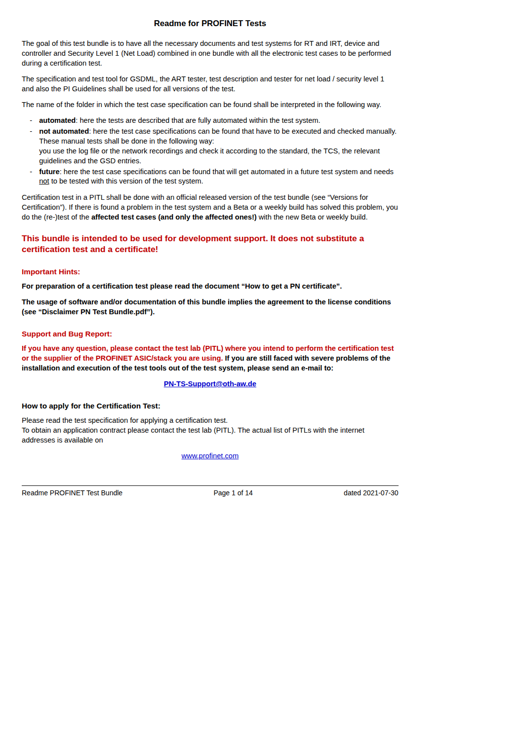Readme for PROFINET Tests
The goal of this test bundle is to have all the necessary documents and test systems for RT and IRT, device and controller and Security Level 1 (Net Load) combined in one bundle with all the electronic test cases to be performed during a certification test.
The specification and test tool for GSDML, the ART tester, test description and tester for net load / security level 1 and also the PI Guidelines shall be used for all versions of the test.
The name of the folder in which the test case specification can be found shall be interpreted in the following way.
automated: here the tests are described that are fully automated within the test system.
not automated: here the test case specifications can be found that have to be executed and checked manually. These manual tests shall be done in the following way:
you use the log file or the network recordings and check it according to the standard, the TCS, the relevant guidelines and the GSD entries.
future: here the test case specifications can be found that will get automated in a future test system and needs not to be tested with this version of the test system.
Certification test in a PITL shall be done with an official released version of the test bundle (see “Versions for Certification”). If there is found a problem in the test system and a Beta or a weekly build has solved this problem, you do the (re-)test of the affected test cases (and only the affected ones!) with the new Beta or weekly build.
This bundle is intended to be used for development support. It does not substitute a certification test and a certificate!
Important Hints:
For preparation of a certification test please read the document “How to get a PN certificate”.
The usage of software and/or documentation of this bundle implies the agreement to the license conditions (see “Disclaimer PN Test Bundle.pdf”).
Support and Bug Report:
If you have any question, please contact the test lab (PITL) where you intend to perform the certification test or the supplier of the PROFINET ASIC/stack you are using. If you are still faced with severe problems of the installation and execution of the test tools out of the test system, please send an e-mail to:
PN-TS-Support@oth-aw.de
How to apply for the Certification Test:
Please read the test specification for applying a certification test.
To obtain an application contract please contact the test lab (PITL). The actual list of PITLs with the internet addresses is available on
www.profinet.com
Readme PROFINET Test Bundle Page 1 of 14 dated 2021-07-30